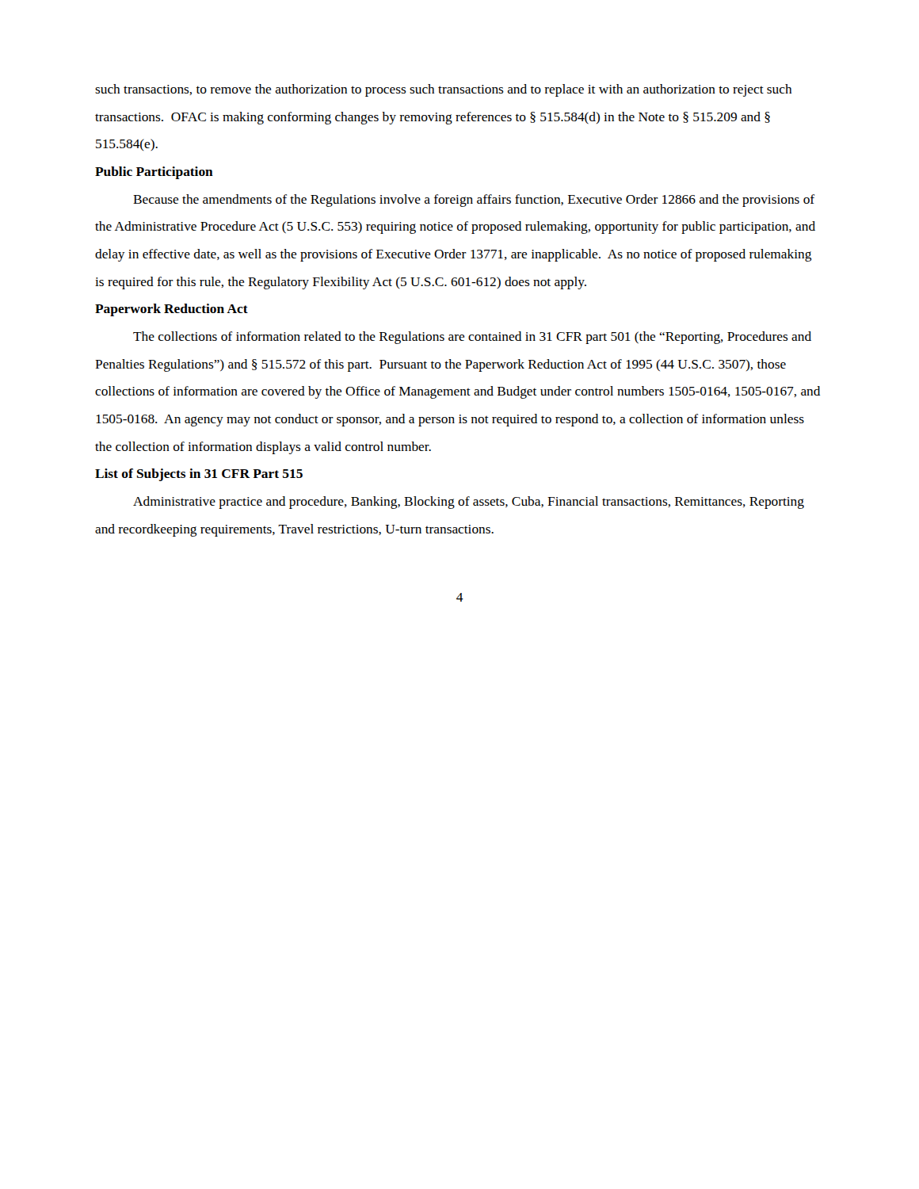such transactions, to remove the authorization to process such transactions and to replace it with an authorization to reject such transactions. OFAC is making conforming changes by removing references to § 515.584(d) in the Note to § 515.209 and § 515.584(e).
Public Participation
Because the amendments of the Regulations involve a foreign affairs function, Executive Order 12866 and the provisions of the Administrative Procedure Act (5 U.S.C. 553) requiring notice of proposed rulemaking, opportunity for public participation, and delay in effective date, as well as the provisions of Executive Order 13771, are inapplicable. As no notice of proposed rulemaking is required for this rule, the Regulatory Flexibility Act (5 U.S.C. 601-612) does not apply.
Paperwork Reduction Act
The collections of information related to the Regulations are contained in 31 CFR part 501 (the “Reporting, Procedures and Penalties Regulations”) and § 515.572 of this part. Pursuant to the Paperwork Reduction Act of 1995 (44 U.S.C. 3507), those collections of information are covered by the Office of Management and Budget under control numbers 1505-0164, 1505-0167, and 1505-0168. An agency may not conduct or sponsor, and a person is not required to respond to, a collection of information unless the collection of information displays a valid control number.
List of Subjects in 31 CFR Part 515
Administrative practice and procedure, Banking, Blocking of assets, Cuba, Financial transactions, Remittances, Reporting and recordkeeping requirements, Travel restrictions, U-turn transactions.
4